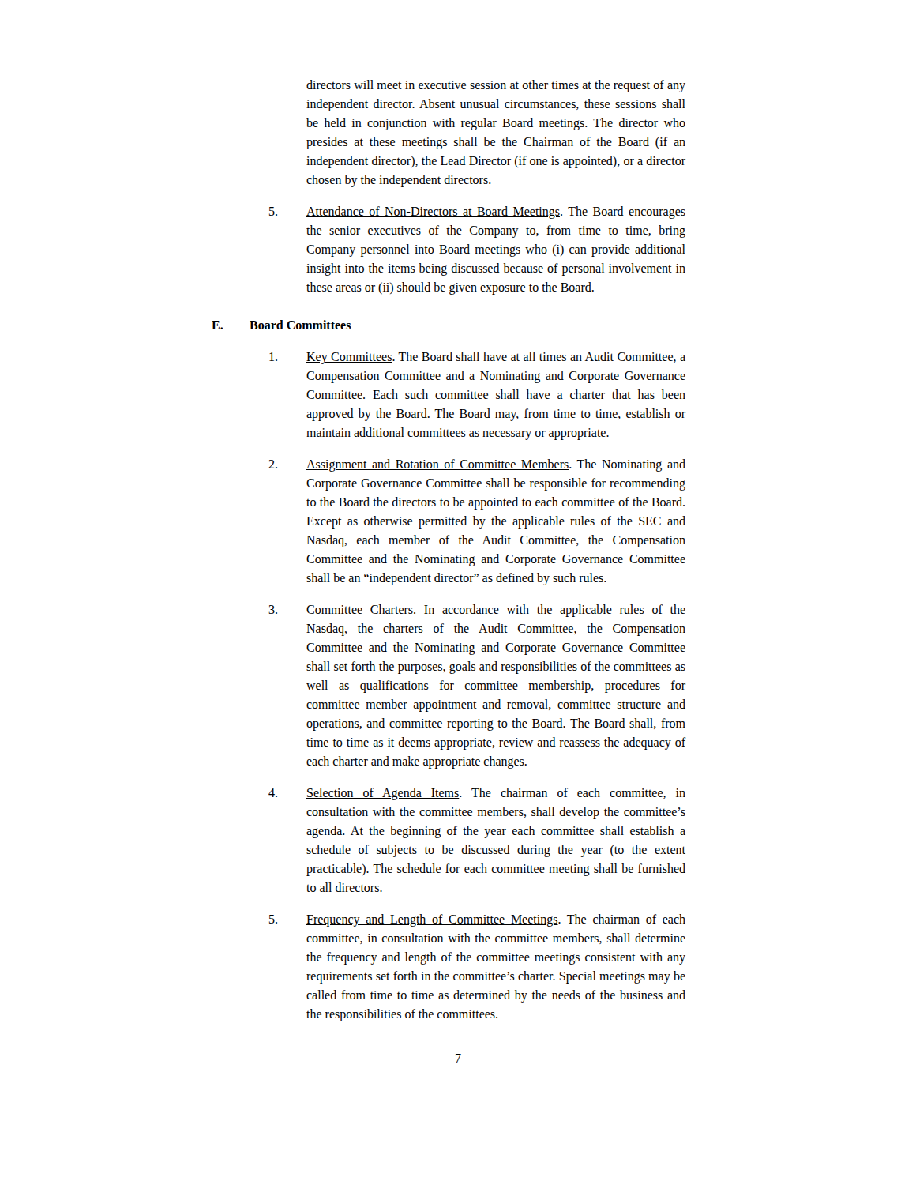directors will meet in executive session at other times at the request of any independent director. Absent unusual circumstances, these sessions shall be held in conjunction with regular Board meetings. The director who presides at these meetings shall be the Chairman of the Board (if an independent director), the Lead Director (if one is appointed), or a director chosen by the independent directors.
5.
Attendance of Non-Directors at Board Meetings. The Board encourages the senior executives of the Company to, from time to time, bring Company personnel into Board meetings who (i) can provide additional insight into the items being discussed because of personal involvement in these areas or (ii) should be given exposure to the Board.
E.
Board Committees
1.
Key Committees. The Board shall have at all times an Audit Committee, a Compensation Committee and a Nominating and Corporate Governance Committee. Each such committee shall have a charter that has been approved by the Board. The Board may, from time to time, establish or maintain additional committees as necessary or appropriate.
2.
Assignment and Rotation of Committee Members. The Nominating and Corporate Governance Committee shall be responsible for recommending to the Board the directors to be appointed to each committee of the Board. Except as otherwise permitted by the applicable rules of the SEC and Nasdaq, each member of the Audit Committee, the Compensation Committee and the Nominating and Corporate Governance Committee shall be an “independent director” as defined by such rules.
3.
Committee Charters. In accordance with the applicable rules of the Nasdaq, the charters of the Audit Committee, the Compensation Committee and the Nominating and Corporate Governance Committee shall set forth the purposes, goals and responsibilities of the committees as well as qualifications for committee membership, procedures for committee member appointment and removal, committee structure and operations, and committee reporting to the Board. The Board shall, from time to time as it deems appropriate, review and reassess the adequacy of each charter and make appropriate changes.
4.
Selection of Agenda Items. The chairman of each committee, in consultation with the committee members, shall develop the committee’s agenda. At the beginning of the year each committee shall establish a schedule of subjects to be discussed during the year (to the extent practicable). The schedule for each committee meeting shall be furnished to all directors.
5.
Frequency and Length of Committee Meetings. The chairman of each committee, in consultation with the committee members, shall determine the frequency and length of the committee meetings consistent with any requirements set forth in the committee’s charter. Special meetings may be called from time to time as determined by the needs of the business and the responsibilities of the committees.
7